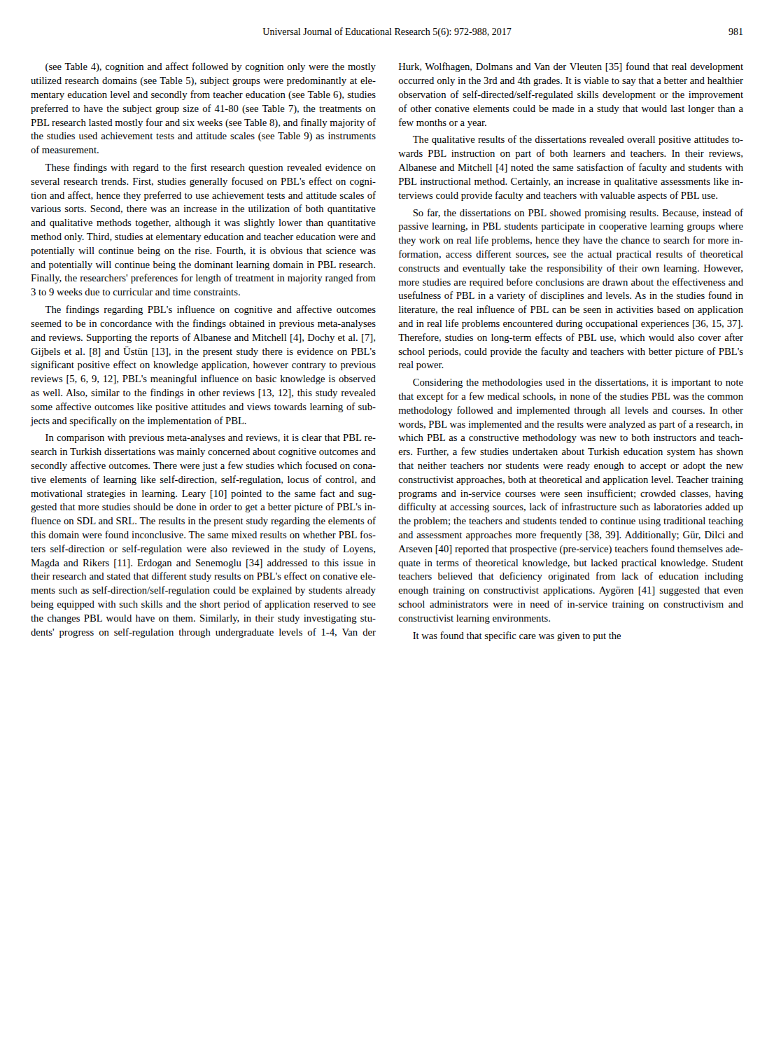Universal Journal of Educational Research 5(6): 972-988, 2017 981
(see Table 4), cognition and affect followed by cognition only were the mostly utilized research domains (see Table 5), subject groups were predominantly at elementary education level and secondly from teacher education (see Table 6), studies preferred to have the subject group size of 41-80 (see Table 7), the treatments on PBL research lasted mostly four and six weeks (see Table 8), and finally majority of the studies used achievement tests and attitude scales (see Table 9) as instruments of measurement.
These findings with regard to the first research question revealed evidence on several research trends. First, studies generally focused on PBL's effect on cognition and affect, hence they preferred to use achievement tests and attitude scales of various sorts. Second, there was an increase in the utilization of both quantitative and qualitative methods together, although it was slightly lower than quantitative method only. Third, studies at elementary education and teacher education were and potentially will continue being on the rise. Fourth, it is obvious that science was and potentially will continue being the dominant learning domain in PBL research. Finally, the researchers' preferences for length of treatment in majority ranged from 3 to 9 weeks due to curricular and time constraints.
The findings regarding PBL's influence on cognitive and affective outcomes seemed to be in concordance with the findings obtained in previous meta-analyses and reviews. Supporting the reports of Albanese and Mitchell [4], Dochy et al. [7], Gijbels et al. [8] and Üstün [13], in the present study there is evidence on PBL's significant positive effect on knowledge application, however contrary to previous reviews [5, 6, 9, 12], PBL's meaningful influence on basic knowledge is observed as well. Also, similar to the findings in other reviews [13, 12], this study revealed some affective outcomes like positive attitudes and views towards learning of subjects and specifically on the implementation of PBL.
In comparison with previous meta-analyses and reviews, it is clear that PBL research in Turkish dissertations was mainly concerned about cognitive outcomes and secondly affective outcomes. There were just a few studies which focused on conative elements of learning like self-direction, self-regulation, locus of control, and motivational strategies in learning. Leary [10] pointed to the same fact and suggested that more studies should be done in order to get a better picture of PBL's influence on SDL and SRL. The results in the present study regarding the elements of this domain were found inconclusive. The same mixed results on whether PBL fosters self-direction or self-regulation were also reviewed in the study of Loyens, Magda and Rikers [11]. Erdogan and Senemoglu [34] addressed to this issue in their research and stated that different study results on PBL's effect on conative elements such as self-direction/self-regulation could be explained by students already being equipped with such skills and the short period of application reserved to see the changes PBL would have on them. Similarly, in their study investigating students' progress on self-regulation through undergraduate levels of 1-4, Van der Hurk, Wolfhagen, Dolmans and Van der Vleuten [35] found that real development occurred only in the 3rd and 4th grades. It is viable to say that a better and healthier observation of self-directed/self-regulated skills development or the improvement of other conative elements could be made in a study that would last longer than a few months or a year.
The qualitative results of the dissertations revealed overall positive attitudes towards PBL instruction on part of both learners and teachers. In their reviews, Albanese and Mitchell [4] noted the same satisfaction of faculty and students with PBL instructional method. Certainly, an increase in qualitative assessments like interviews could provide faculty and teachers with valuable aspects of PBL use.
So far, the dissertations on PBL showed promising results. Because, instead of passive learning, in PBL students participate in cooperative learning groups where they work on real life problems, hence they have the chance to search for more information, access different sources, see the actual practical results of theoretical constructs and eventually take the responsibility of their own learning. However, more studies are required before conclusions are drawn about the effectiveness and usefulness of PBL in a variety of disciplines and levels. As in the studies found in literature, the real influence of PBL can be seen in activities based on application and in real life problems encountered during occupational experiences [36, 15, 37]. Therefore, studies on long-term effects of PBL use, which would also cover after school periods, could provide the faculty and teachers with better picture of PBL's real power.
Considering the methodologies used in the dissertations, it is important to note that except for a few medical schools, in none of the studies PBL was the common methodology followed and implemented through all levels and courses. In other words, PBL was implemented and the results were analyzed as part of a research, in which PBL as a constructive methodology was new to both instructors and teachers. Further, a few studies undertaken about Turkish education system has shown that neither teachers nor students were ready enough to accept or adopt the new constructivist approaches, both at theoretical and application level. Teacher training programs and in-service courses were seen insufficient; crowded classes, having difficulty at accessing sources, lack of infrastructure such as laboratories added up the problem; the teachers and students tended to continue using traditional teaching and assessment approaches more frequently [38, 39]. Additionally; Gür, Dilci and Arseven [40] reported that prospective (pre-service) teachers found themselves adequate in terms of theoretical knowledge, but lacked practical knowledge. Student teachers believed that deficiency originated from lack of education including enough training on constructivist applications. Aygören [41] suggested that even school administrators were in need of in-service training on constructivism and constructivist learning environments.
It was found that specific care was given to put the